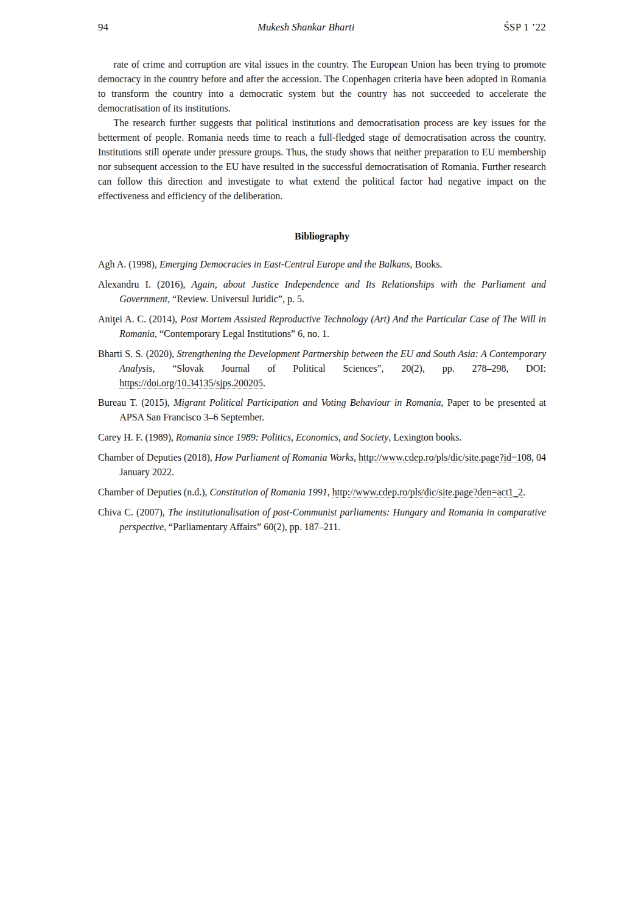94 Mukesh Shankar Bharti ŚSP 1 ’22
rate of crime and corruption are vital issues in the country. The European Union has been trying to promote democracy in the country before and after the accession. The Copenhagen criteria have been adopted in Romania to transform the country into a democratic system but the country has not succeeded to accelerate the democratisation of its institutions.
The research further suggests that political institutions and democratisation process are key issues for the betterment of people. Romania needs time to reach a full-fledged stage of democratisation across the country. Institutions still operate under pressure groups. Thus, the study shows that neither preparation to EU membership nor subsequent accession to the EU have resulted in the successful democratisation of Romania. Further research can follow this direction and investigate to what extend the political factor had negative impact on the effectiveness and efficiency of the deliberation.
Bibliography
Agh A. (1998), Emerging Democracies in East-Central Europe and the Balkans, Books.
Alexandru I. (2016), Again, about Justice Independence and Its Relationships with the Parliament and Government, “Review. Universul Juridic”, p. 5.
Aniţei A. C. (2014), Post Mortem Assisted Reproductive Technology (Art) And the Particular Case of The Will in Romania, “Contemporary Legal Institutions” 6, no. 1.
Bharti S. S. (2020), Strengthening the Development Partnership between the EU and South Asia: A Contemporary Analysis, “Slovak Journal of Political Sciences”, 20(2), pp. 278–298, DOI: https://doi.org/10.34135/sjps.200205.
Bureau T. (2015), Migrant Political Participation and Voting Behaviour in Romania, Paper to be presented at APSA San Francisco 3–6 September.
Carey H. F. (1989), Romania since 1989: Politics, Economics, and Society, Lexington books.
Chamber of Deputies (2018), How Parliament of Romania Works, http://www.cdep.ro/pls/dic/site.page?id=108, 04 January 2022.
Chamber of Deputies (n.d.), Constitution of Romania 1991, http://www.cdep.ro/pls/dic/site.page?den=act1_2.
Chiva C. (2007), The institutionalisation of post-Communist parliaments: Hungary and Romania in comparative perspective, “Parliamentary Affairs” 60(2), pp. 187–211.